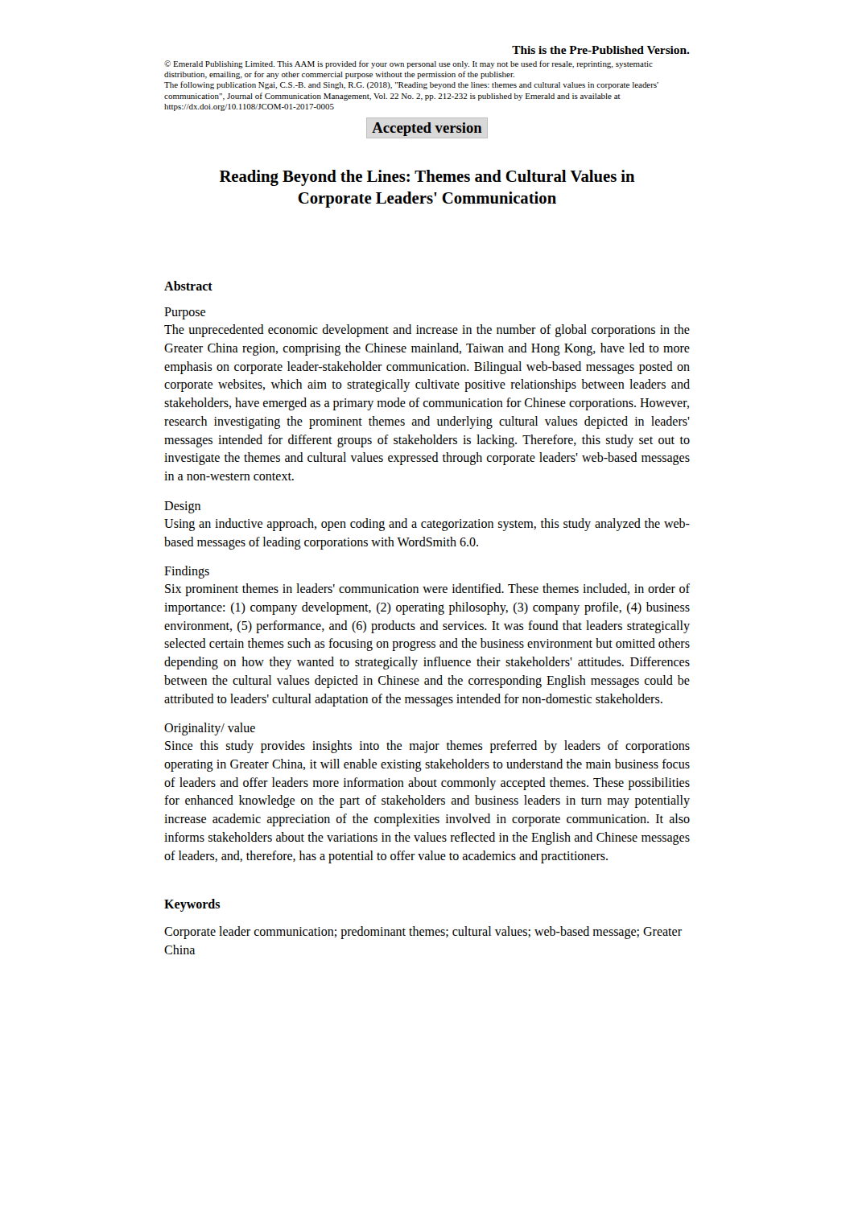This is the Pre-Published Version.
© Emerald Publishing Limited. This AAM is provided for your own personal use only. It may not be used for resale, reprinting, systematic distribution, emailing, or for any other commercial purpose without the permission of the publisher.
The following publication Ngai, C.S.-B. and Singh, R.G. (2018), "Reading beyond the lines: themes and cultural values in corporate leaders' communication", Journal of Communication Management, Vol. 22 No. 2, pp. 212-232 is published by Emerald and is available at https://dx.doi.org/10.1108/JCOM-01-2017-0005
Accepted version
Reading Beyond the Lines: Themes and Cultural Values in Corporate Leaders' Communication
Abstract
Purpose
The unprecedented economic development and increase in the number of global corporations in the Greater China region, comprising the Chinese mainland, Taiwan and Hong Kong, have led to more emphasis on corporate leader-stakeholder communication. Bilingual web-based messages posted on corporate websites, which aim to strategically cultivate positive relationships between leaders and stakeholders, have emerged as a primary mode of communication for Chinese corporations. However, research investigating the prominent themes and underlying cultural values depicted in leaders' messages intended for different groups of stakeholders is lacking. Therefore, this study set out to investigate the themes and cultural values expressed through corporate leaders' web-based messages in a non-western context.
Design
Using an inductive approach, open coding and a categorization system, this study analyzed the web-based messages of leading corporations with WordSmith 6.0.
Findings
Six prominent themes in leaders' communication were identified. These themes included, in order of importance: (1) company development, (2) operating philosophy, (3) company profile, (4) business environment, (5) performance, and (6) products and services. It was found that leaders strategically selected certain themes such as focusing on progress and the business environment but omitted others depending on how they wanted to strategically influence their stakeholders' attitudes. Differences between the cultural values depicted in Chinese and the corresponding English messages could be attributed to leaders' cultural adaptation of the messages intended for non-domestic stakeholders.
Originality/ value
Since this study provides insights into the major themes preferred by leaders of corporations operating in Greater China, it will enable existing stakeholders to understand the main business focus of leaders and offer leaders more information about commonly accepted themes. These possibilities for enhanced knowledge on the part of stakeholders and business leaders in turn may potentially increase academic appreciation of the complexities involved in corporate communication. It also informs stakeholders about the variations in the values reflected in the English and Chinese messages of leaders, and, therefore, has a potential to offer value to academics and practitioners.
Keywords
Corporate leader communication; predominant themes; cultural values; web-based message; Greater China